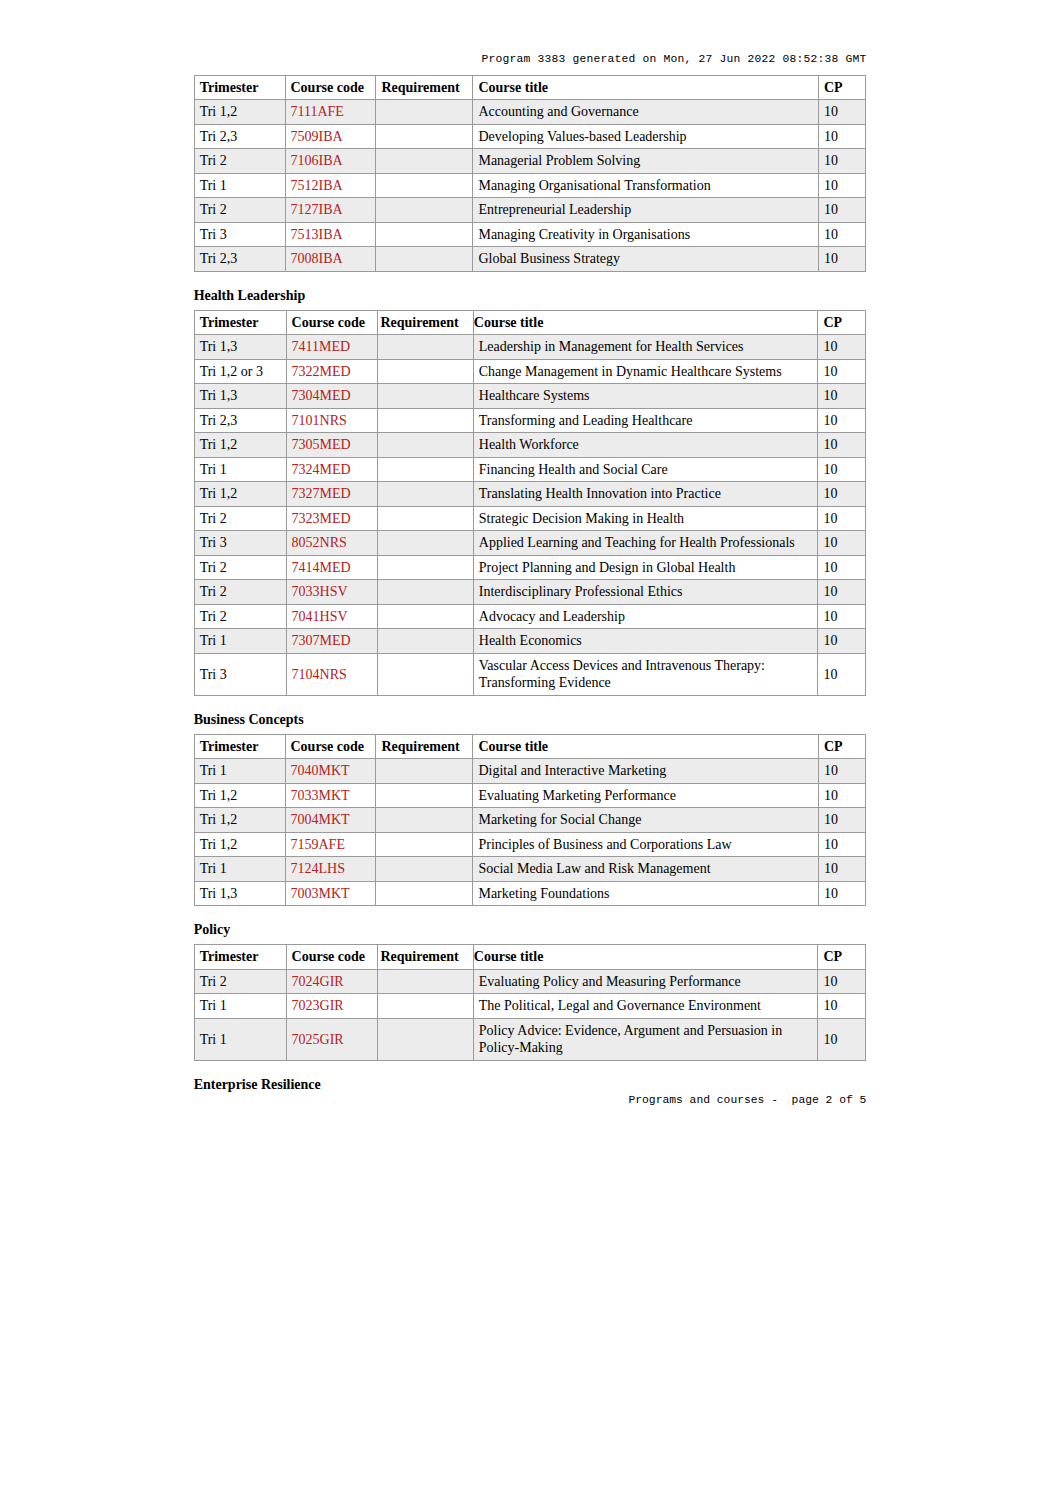Program 3383 generated on Mon, 27 Jun 2022 08:52:38 GMT
| Trimester | Course code | Requirement | Course title | CP |
| --- | --- | --- | --- | --- |
| Tri 1,2 | 7111AFE | | Accounting and Governance | 10 |
| Tri 2,3 | 7509IBA | | Developing Values-based Leadership | 10 |
| Tri 2 | 7106IBA | | Managerial Problem Solving | 10 |
| Tri 1 | 7512IBA | | Managing Organisational Transformation | 10 |
| Tri 2 | 7127IBA | | Entrepreneurial Leadership | 10 |
| Tri 3 | 7513IBA | | Managing Creativity in Organisations | 10 |
| Tri 2,3 | 7008IBA | | Global Business Strategy | 10 |
Health Leadership
| Trimester | Course code | Requirement | Course title | CP |
| --- | --- | --- | --- | --- |
| Tri 1,3 | 7411MED | | Leadership in Management for Health Services | 10 |
| Tri 1,2 or 3 | 7322MED | | Change Management in Dynamic Healthcare Systems | 10 |
| Tri 1,3 | 7304MED | | Healthcare Systems | 10 |
| Tri 2,3 | 7101NRS | | Transforming and Leading Healthcare | 10 |
| Tri 1,2 | 7305MED | | Health Workforce | 10 |
| Tri 1 | 7324MED | | Financing Health and Social Care | 10 |
| Tri 1,2 | 7327MED | | Translating Health Innovation into Practice | 10 |
| Tri 2 | 7323MED | | Strategic Decision Making in Health | 10 |
| Tri 3 | 8052NRS | | Applied Learning and Teaching for Health Professionals | 10 |
| Tri 2 | 7414MED | | Project Planning and Design in Global Health | 10 |
| Tri 2 | 7033HSV | | Interdisciplinary Professional Ethics | 10 |
| Tri 2 | 7041HSV | | Advocacy and Leadership | 10 |
| Tri 1 | 7307MED | | Health Economics | 10 |
| Tri 3 | 7104NRS | | Vascular Access Devices and Intravenous Therapy: Transforming Evidence | 10 |
Business Concepts
| Trimester | Course code | Requirement | Course title | CP |
| --- | --- | --- | --- | --- |
| Tri 1 | 7040MKT | | Digital and Interactive Marketing | 10 |
| Tri 1,2 | 7033MKT | | Evaluating Marketing Performance | 10 |
| Tri 1,2 | 7004MKT | | Marketing for Social Change | 10 |
| Tri 1,2 | 7159AFE | | Principles of Business and Corporations Law | 10 |
| Tri 1 | 7124LHS | | Social Media Law and Risk Management | 10 |
| Tri 1,3 | 7003MKT | | Marketing Foundations | 10 |
Policy
| Trimester | Course code | Requirement | Course title | CP |
| --- | --- | --- | --- | --- |
| Tri 2 | 7024GIR | | Evaluating Policy and Measuring Performance | 10 |
| Tri 1 | 7023GIR | | The Political, Legal and Governance Environment | 10 |
| Tri 1 | 7025GIR | | Policy Advice: Evidence, Argument and Persuasion in Policy-Making | 10 |
Enterprise Resilience
Programs and courses - page 2 of 5